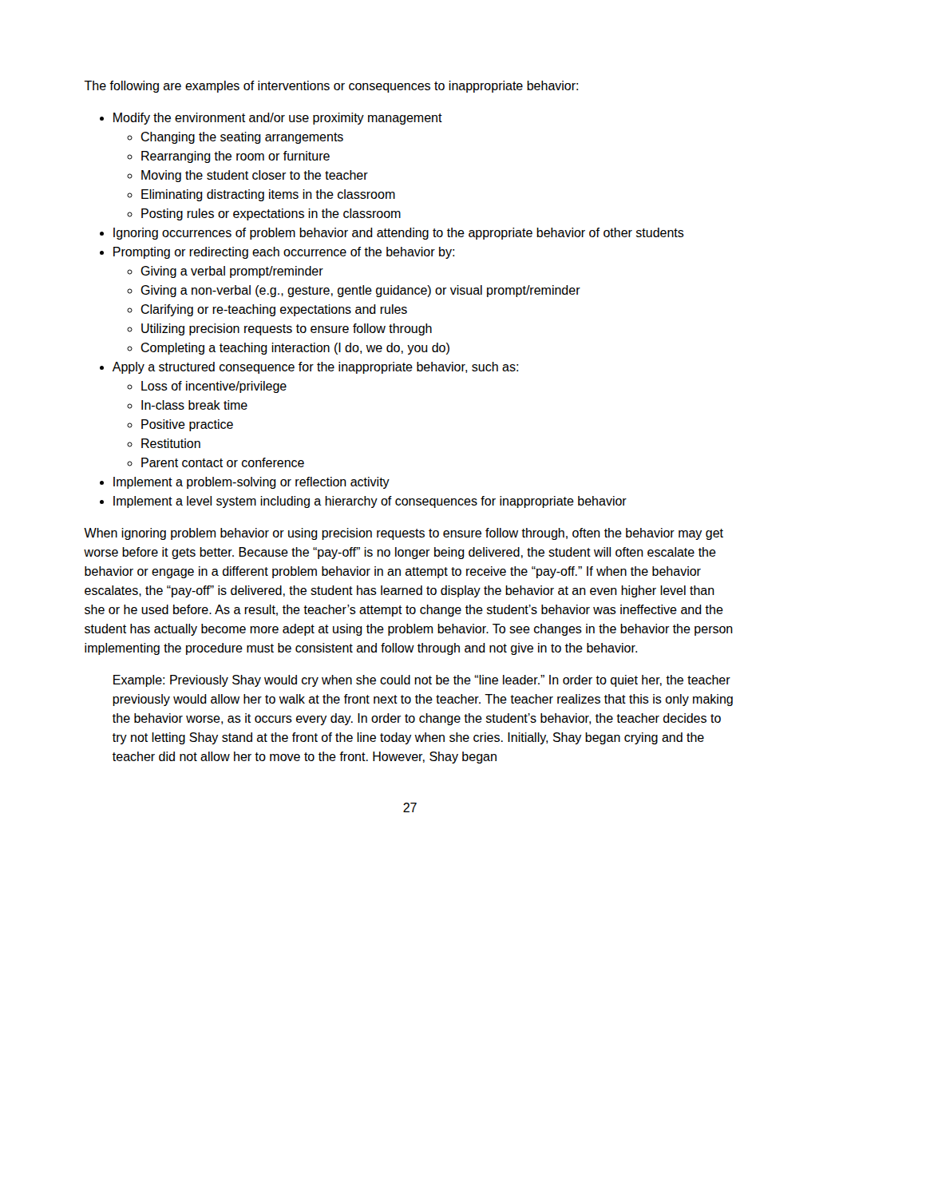The following are examples of interventions or consequences to inappropriate behavior:
Modify the environment and/or use proximity management
Changing the seating arrangements
Rearranging the room or furniture
Moving the student closer to the teacher
Eliminating distracting items in the classroom
Posting rules or expectations in the classroom
Ignoring occurrences of problem behavior and attending to the appropriate behavior of other students
Prompting or redirecting each occurrence of the behavior by:
Giving a verbal prompt/reminder
Giving a non-verbal (e.g., gesture, gentle guidance) or visual prompt/reminder
Clarifying or re-teaching expectations and rules
Utilizing precision requests to ensure follow through
Completing a teaching interaction (I do, we do, you do)
Apply a structured consequence for the inappropriate behavior, such as:
Loss of incentive/privilege
In-class break time
Positive practice
Restitution
Parent contact or conference
Implement a problem-solving or reflection activity
Implement a level system including a hierarchy of consequences for inappropriate behavior
When ignoring problem behavior or using precision requests to ensure follow through, often the behavior may get worse before it gets better. Because the “pay-off” is no longer being delivered, the student will often escalate the behavior or engage in a different problem behavior in an attempt to receive the “pay-off.” If when the behavior escalates, the “pay-off” is delivered, the student has learned to display the behavior at an even higher level than she or he used before. As a result, the teacher’s attempt to change the student’s behavior was ineffective and the student has actually become more adept at using the problem behavior. To see changes in the behavior the person implementing the procedure must be consistent and follow through and not give in to the behavior.
Example: Previously Shay would cry when she could not be the “line leader.” In order to quiet her, the teacher previously would allow her to walk at the front next to the teacher. The teacher realizes that this is only making the behavior worse, as it occurs every day. In order to change the student’s behavior, the teacher decides to try not letting Shay stand at the front of the line today when she cries. Initially, Shay began crying and the teacher did not allow her to move to the front. However, Shay began
27